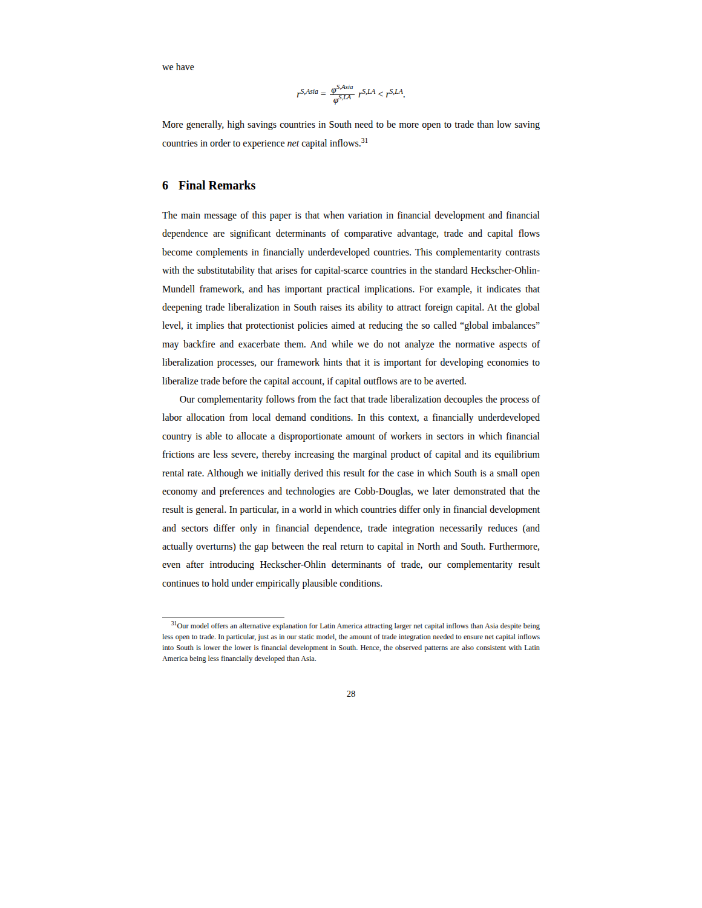we have
rS,Asia = φS,Asia φS,LA rS,LA < rS,LA.
More generally, high savings countries in South need to be more open to trade than low saving countries in order to experience net capital inflows.31
6 Final Remarks
The main message of this paper is that when variation in financial development and financial dependence are significant determinants of comparative advantage, trade and capital flows become complements in financially underdeveloped countries. This complementarity contrasts with the substitutability that arises for capital-scarce countries in the standard Heckscher-Ohlin-Mundell framework, and has important practical implications. For example, it indicates that deepening trade liberalization in South raises its ability to attract foreign capital. At the global level, it implies that protectionist policies aimed at reducing the so called “global imbalances” may backfire and exacerbate them. And while we do not analyze the normative aspects of liberalization processes, our framework hints that it is important for developing economies to liberalize trade before the capital account, if capital outflows are to be averted.
Our complementarity follows from the fact that trade liberalization decouples the process of labor allocation from local demand conditions. In this context, a financially underdeveloped country is able to allocate a disproportionate amount of workers in sectors in which financial frictions are less severe, thereby increasing the marginal product of capital and its equilibrium rental rate. Although we initially derived this result for the case in which South is a small open economy and preferences and technologies are Cobb-Douglas, we later demonstrated that the result is general. In particular, in a world in which countries differ only in financial development and sectors differ only in financial dependence, trade integration necessarily reduces (and actually overturns) the gap between the real return to capital in North and South. Furthermore, even after introducing Heckscher-Ohlin determinants of trade, our complementarity result continues to hold under empirically plausible conditions.
31Our model offers an alternative explanation for Latin America attracting larger net capital inflows than Asia despite being less open to trade. In particular, just as in our static model, the amount of trade integration needed to ensure net capital inflows into South is lower the lower is financial development in South. Hence, the observed patterns are also consistent with Latin America being less financially developed than Asia.
28